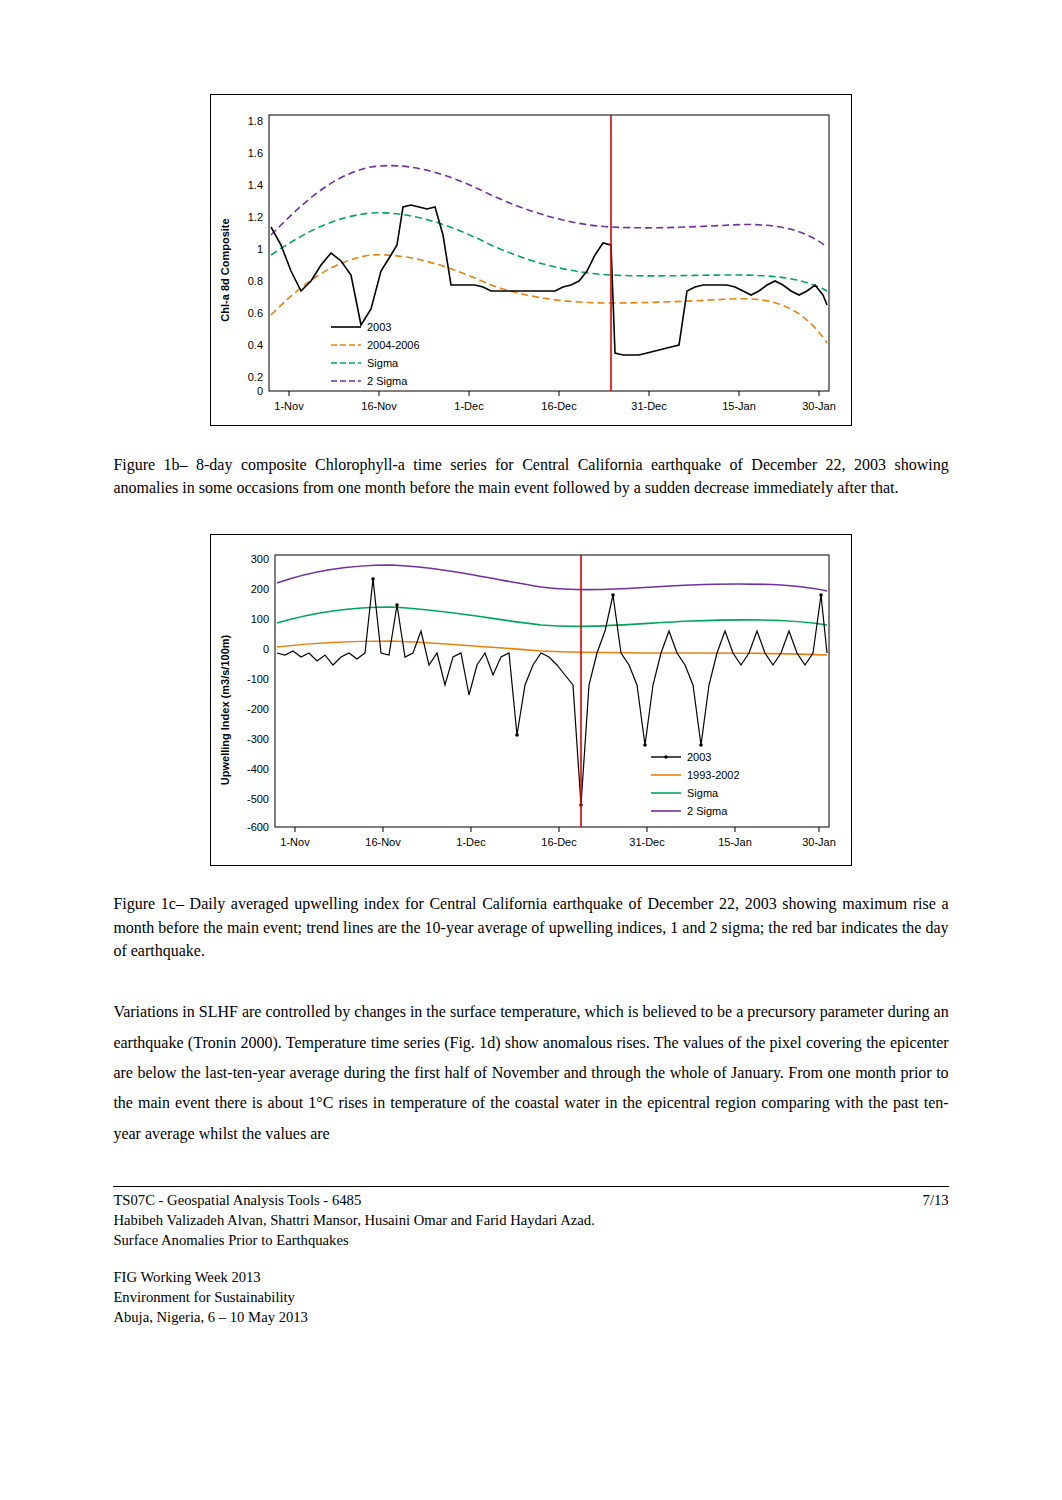Chl-a 8d Composite 1.8 1.6 1.4 1.2 1 0.8 0.6 0.4 0.2 0 1-Nov 16-Nov 1-Dec 16-Dec 31-Dec 15-Jan 30-Jan 2003 2004-2006 Sigma 2 Sigma
Figure 1b– 8-day composite Chlorophyll-a time series for Central California earthquake of December 22, 2003 showing anomalies in some occasions from one month before the main event followed by a sudden decrease immediately after that.
Upwelling Index (m3/s/100m) 300 200 100 0 -100 -200 -300 -400 -500 -600 1-Nov 16-Nov 1-Dec 16-Dec 31-Dec 15-Jan 30-Jan 2003 1993-2002 Sigma 2 Sigma
Figure 1c– Daily averaged upwelling index for Central California earthquake of December 22, 2003 showing maximum rise a month before the main event; trend lines are the 10-year average of upwelling indices, 1 and 2 sigma; the red bar indicates the day of earthquake.
Variations in SLHF are controlled by changes in the surface temperature, which is believed to be a precursory parameter during an earthquake (Tronin 2000). Temperature time series (Fig. 1d) show anomalous rises. The values of the pixel covering the epicenter are below the last-ten-year average during the first half of November and through the whole of January. From one month prior to the main event there is about 1°C rises in temperature of the coastal water in the epicentral region comparing with the past ten-year average whilst the values are
7/13
TS07C - Geospatial Analysis Tools - 6485
Habibeh Valizadeh Alvan, Shattri Mansor, Husaini Omar and Farid Haydari Azad.
Surface Anomalies Prior to Earthquakes
FIG Working Week 2013
Environment for Sustainability
Abuja, Nigeria, 6 – 10 May 2013